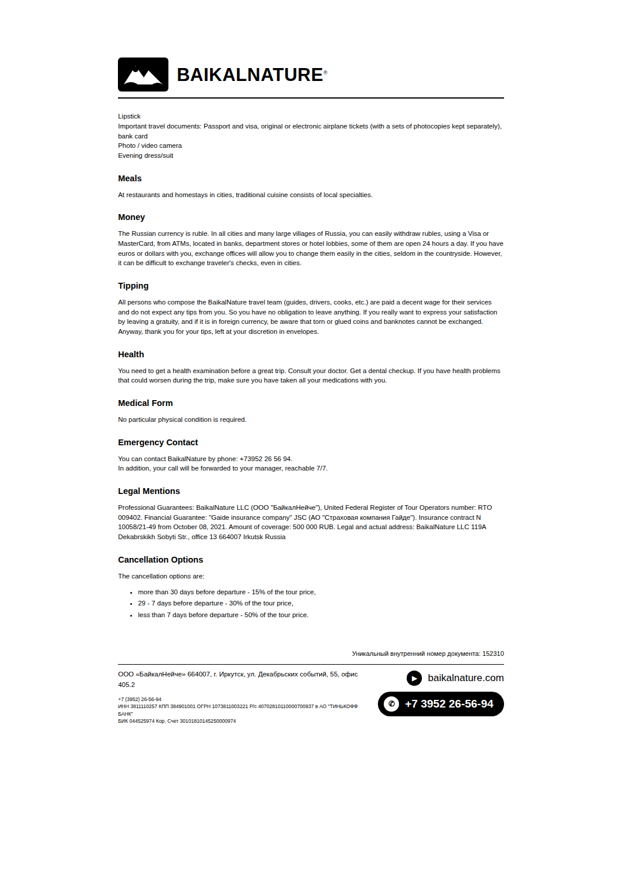BAIKALNATURE®
Lipstick
Important travel documents: Passport and visa, original or electronic airplane tickets (with a sets of photocopies kept separately), bank card
Photo / video camera
Evening dress/suit
Meals
At restaurants and homestays in cities, traditional cuisine consists of local specialties.
Money
The Russian currency is ruble. In all cities and many large villages of Russia, you can easily withdraw rubles, using a Visa or MasterCard, from ATMs, located in banks, department stores or hotel lobbies, some of them are open 24 hours a day. If you have euros or dollars with you, exchange offices will allow you to change them easily in the cities, seldom in the countryside. However, it can be difficult to exchange traveler's checks, even in cities.
Tipping
All persons who compose the BaikalNature travel team (guides, drivers, cooks, etc.) are paid a decent wage for their services and do not expect any tips from you. So you have no obligation to leave anything. If you really want to express your satisfaction by leaving a gratuity, and if it is in foreign currency, be aware that torn or glued coins and banknotes cannot be exchanged. Anyway, thank you for your tips, left at your discretion in envelopes.
Health
You need to get a health examination before a great trip. Consult your doctor. Get a dental checkup. If you have health problems that could worsen during the trip, make sure you have taken all your medications with you.
Medical Form
No particular physical condition is required.
Emergency Contact
You can contact BaikalNature by phone: +73952 26 56 94.
In addition, your call will be forwarded to your manager, reachable 7/7.
Legal Mentions
Professional Guarantees: BaikalNature LLC (ООО "БайкалНейче"), United Federal Register of Tour Operators number: RTO 009402. Financial Guarantee: "Gaide insurance company" JSC (АО "Страховая компания Гайде"). Insurance contract N 10058/21-49 from October 08, 2021. Amount of coverage: 500 000 RUB. Legal and actual address: BaikalNature LLC 119A Dekabrskikh Sobyti Str., office 13 664007 Irkutsk Russia
Cancellation Options
The cancellation options are:
more than 30 days before departure - 15% of the tour price,
29 - 7 days before departure - 30% of the tour price,
less than 7 days before departure - 50% of the tour price.
Уникальный внутренний номер документа: 152310
ООО «БайкалНейче» 664007, г. Иркутск, ул. Декабрьских событий, 55, офис 405.2
+7 (3952) 26-56-94
ИНН 3811110257 КПП 384901001 ОГРН 1073811003221 Р/с 40702810110000700937 в АО "ТИНЬКОФФ БАНК"
БИК 044525974 Кор. Счет 30101810145250000974
▶ baikalnature.com
✆ +7 3952 26-56-94